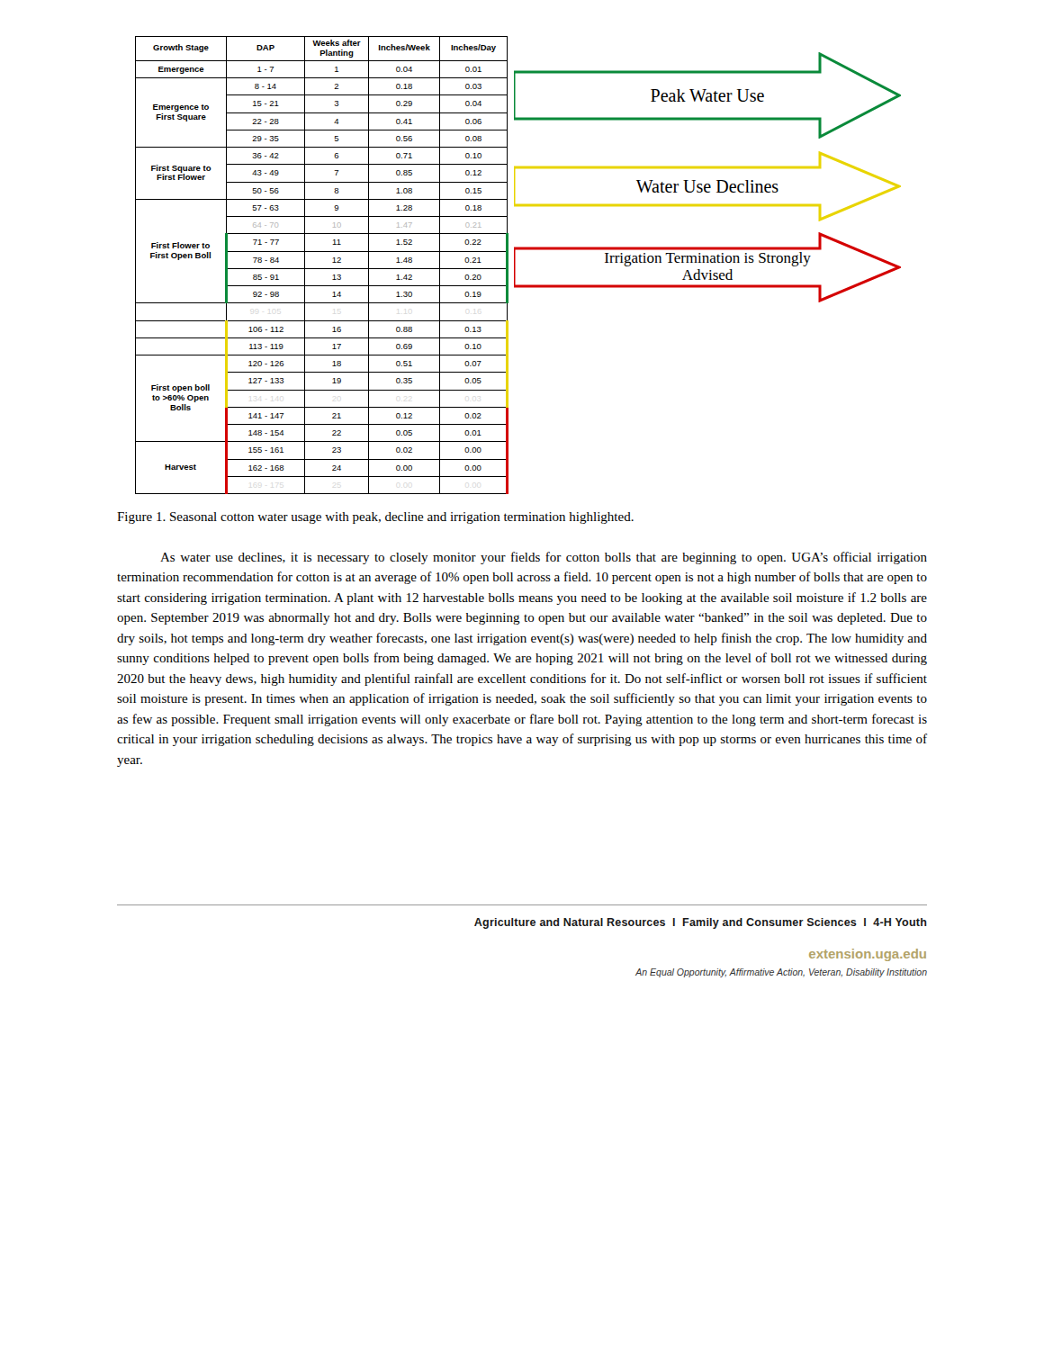| Growth Stage | DAP | Weeks after Planting | Inches/Week | Inches/Day |
| --- | --- | --- | --- | --- |
| Emergence | 1 - 7 | 1 | 0.04 | 0.01 |
| Emergence to First Square | 8 - 14 | 2 | 0.18 | 0.03 |
| 15 - 21 | 3 | 0.29 | 0.04 |
| 22 - 28 | 4 | 0.41 | 0.06 |
| 29 - 35 | 5 | 0.56 | 0.08 |
| First Square to First Flower | 36 - 42 | 6 | 0.71 | 0.10 |
| 43 - 49 | 7 | 0.85 | 0.12 |
| 50 - 56 | 8 | 1.08 | 0.15 |
| First Flower to First Open Boll | 57 - 63 | 9 | 1.28 | 0.18 |
| 64 - 70 | 10 | 1.47 | 0.21 |
| 71 - 77 | 11 | 1.52 | 0.22 |
| 78 - 84 | 12 | 1.48 | 0.21 |
| 85 - 91 | 13 | 1.42 | 0.20 |
| 92 - 98 | 14 | 1.30 | 0.19 |
| | 99 - 105 | 15 | 1.10 | 0.16 |
| | 106 - 112 | 16 | 0.88 | 0.13 |
| | 113 - 119 | 17 | 0.69 | 0.10 |
| First open boll to >60% Open Bolls | 120 - 126 | 18 | 0.51 | 0.07 |
| 127 - 133 | 19 | 0.35 | 0.05 |
| 134 - 140 | 20 | 0.22 | 0.03 |
| 141 - 147 | 21 | 0.12 | 0.02 |
| 148 - 154 | 22 | 0.05 | 0.01 |
| Harvest | 155 - 161 | 23 | 0.02 | 0.00 |
| 162 - 168 | 24 | 0.00 | 0.00 |
| 169 - 175 | 25 | 0.00 | 0.00 |
Peak Water Use
Water Use Declines
Irrigation Termination is Strongly
Advised
Figure 1. Seasonal cotton water usage with peak, decline and irrigation termination highlighted.
As water use declines, it is necessary to closely monitor your fields for cotton bolls that are beginning to open. UGA’s official irrigation termination recommendation for cotton is at an average of 10% open boll across a field. 10 percent open is not a high number of bolls that are open to start considering irrigation termination. A plant with 12 harvestable bolls means you need to be looking at the available soil moisture if 1.2 bolls are open. September 2019 was abnormally hot and dry. Bolls were beginning to open but our available water “banked” in the soil was depleted. Due to dry soils, hot temps and long-term dry weather forecasts, one last irrigation event(s) was(were) needed to help finish the crop. The low humidity and sunny conditions helped to prevent open bolls from being damaged. We are hoping 2021 will not bring on the level of boll rot we witnessed during 2020 but the heavy dews, high humidity and plentiful rainfall are excellent conditions for it. Do not self-inflict or worsen boll rot issues if sufficient soil moisture is present. In times when an application of irrigation is needed, soak the soil sufficiently so that you can limit your irrigation events to as few as possible. Frequent small irrigation events will only exacerbate or flare boll rot. Paying attention to the long term and short-term forecast is critical in your irrigation scheduling decisions as always. The tropics have a way of surprising us with pop up storms or even hurricanes this time of year.
Agriculture and Natural Resources l Family and Consumer Sciences l 4-H Youth
extension.uga.edu
An Equal Opportunity, Affirmative Action, Veteran, Disability Institution